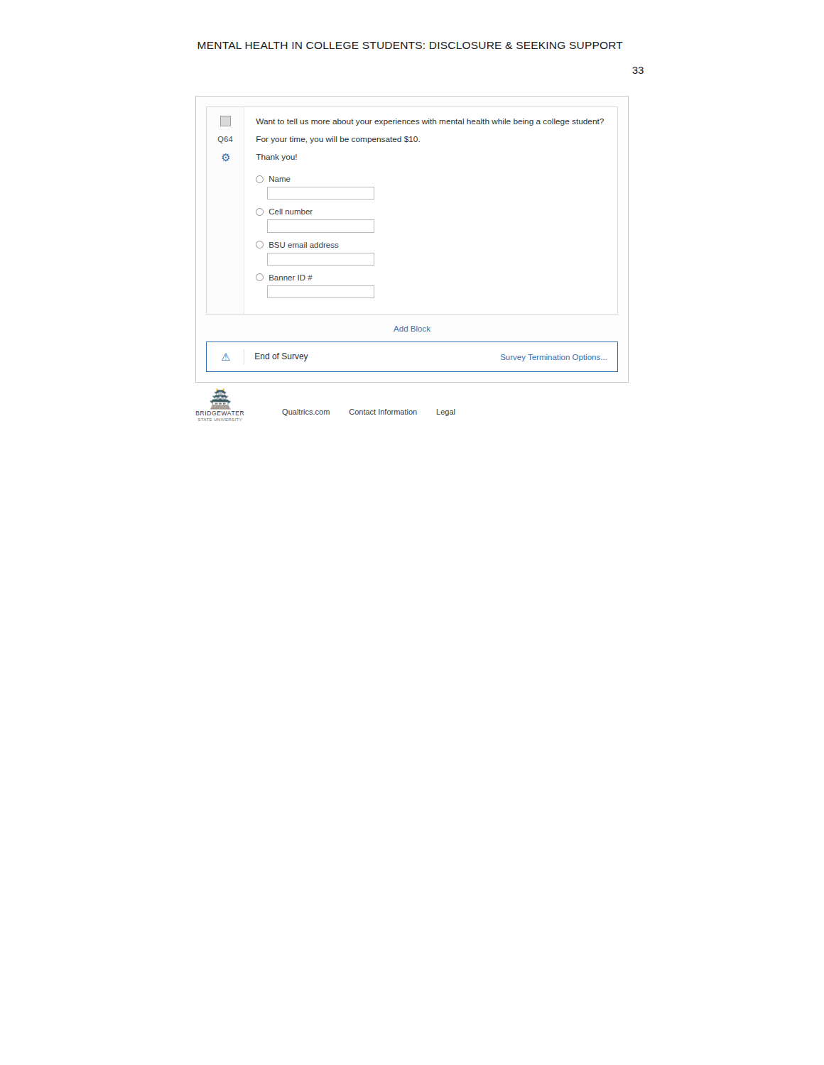MENTAL HEALTH IN COLLEGE STUDENTS: DISCLOSURE & SEEKING SUPPORT
33
Q64
⚙
Want to tell us more about your experiences with mental health while being a college student?
For your time, you will be compensated $10.
Thank you!
Name
Cell number
BSU email address
Banner ID #
Add Block
⚠
End of Survey
Survey Termination Options...
🏯
BRIDGEWATER
STATE UNIVERSITY
Qualtrics.com Contact Information Legal